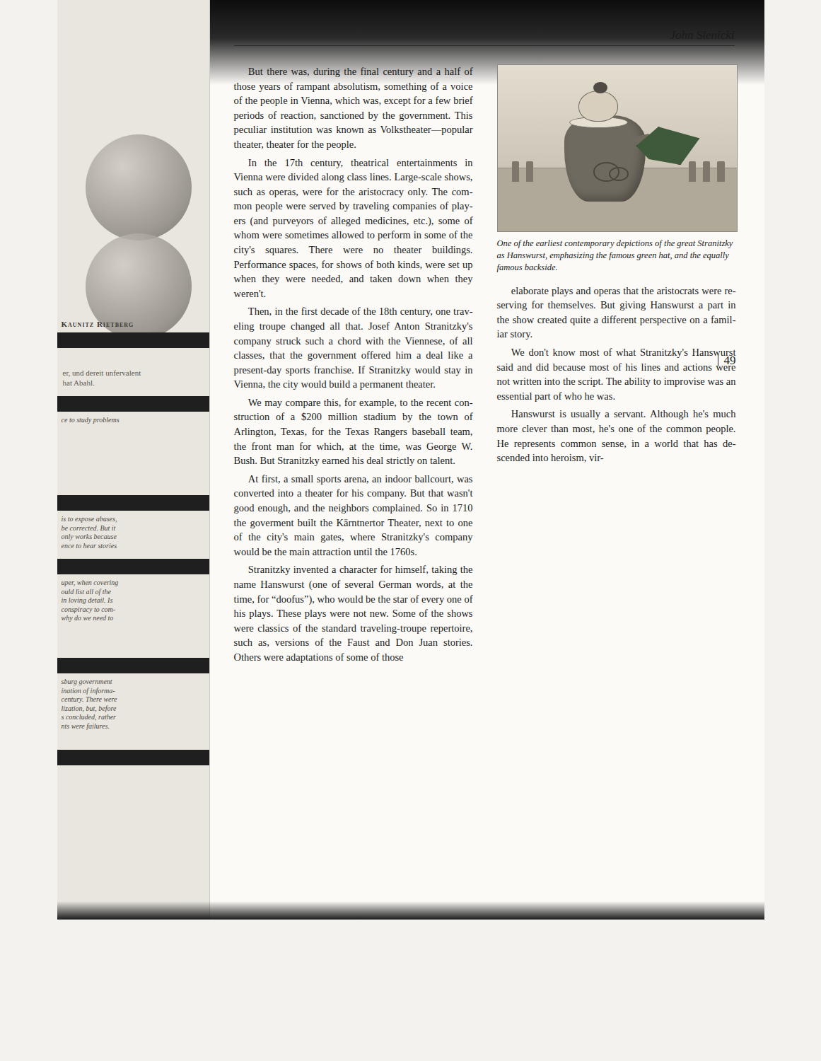Kaunitz Rietberg
er, und dereit unfervalent
hat Abahl.
ce to study problems
is to expose abuses,
be corrected. But it
only works because
ence to hear stories
uper, when covering
ould list all of the
in loving detail. Is
conspiracy to com-
why do we need to
sburg government
ination of informa-
century. There were
lization, but, before
s concluded, rather
nts were failures.
John Sienicki
49
But there was, during the final century and a half of those years of rampant absolutism, something of a voice of the people in Vienna, which was, except for a few brief periods of reaction, sanctioned by the government. This peculiar institution was known as Volkstheater—popular theater, theater for the people.
In the 17th century, theatrical entertainments in Vienna were divided along class lines. Large-scale shows, such as operas, were for the aristocracy only. The common people were served by traveling companies of players (and purveyors of alleged medicines, etc.), some of whom were sometimes allowed to perform in some of the city's squares. There were no theater buildings. Performance spaces, for shows of both kinds, were set up when they were needed, and taken down when they weren't.
Then, in the first decade of the 18th century, one traveling troupe changed all that. Josef Anton Stranitzky's company struck such a chord with the Viennese, of all classes, that the government offered him a deal like a present-day sports franchise. If Stranitzky would stay in Vienna, the city would build a permanent theater.
We may compare this, for example, to the recent construction of a $200 million stadium by the town of Arlington, Texas, for the Texas Rangers baseball team, the front man for which, at the time, was George W. Bush. But Stranitzky earned his deal strictly on talent.
At first, a small sports arena, an indoor ballcourt, was converted into a theater for his company. But that wasn't good enough, and the neighbors complained. So in 1710 the goverment built the Kärntnertor Theater, next to one of the city's main gates, where Stranitzky's company would be the main attraction until the 1760s.
Stranitzky invented a character for himself, taking the name Hanswurst (one of several German words, at the time, for “doofus”), who would be the star of every one of his plays. These plays were not new. Some of the shows were classics of the standard traveling-troupe repertoire, such as, versions of the Faust and Don Juan stories. Others were adaptations of some of those
One of the earliest contemporary depictions of the great Stranitzky as Hanswurst, emphasizing the famous green hat, and the equally famous backside.
elaborate plays and operas that the aristocrats were reserving for themselves. But giving Hanswurst a part in the show created quite a different perspective on a familiar story.
We don't know most of what Stranitzky's Hanswurst said and did because most of his lines and actions were not written into the script. The ability to improvise was an essential part of who he was.
Hanswurst is usually a servant. Although he's much more clever than most, he's one of the common people. He represents common sense, in a world that has descended into heroism, vir-